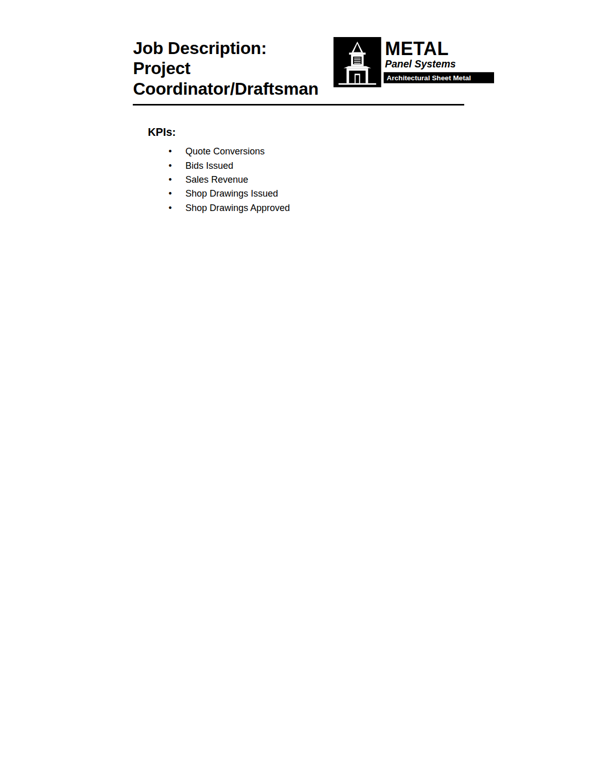Job Description:
Project Coordinator/Draftsman
METAL Panel Systems Architectural Sheet Metal
KPIs:
Quote Conversions
Bids Issued
Sales Revenue
Shop Drawings Issued
Shop Drawings Approved